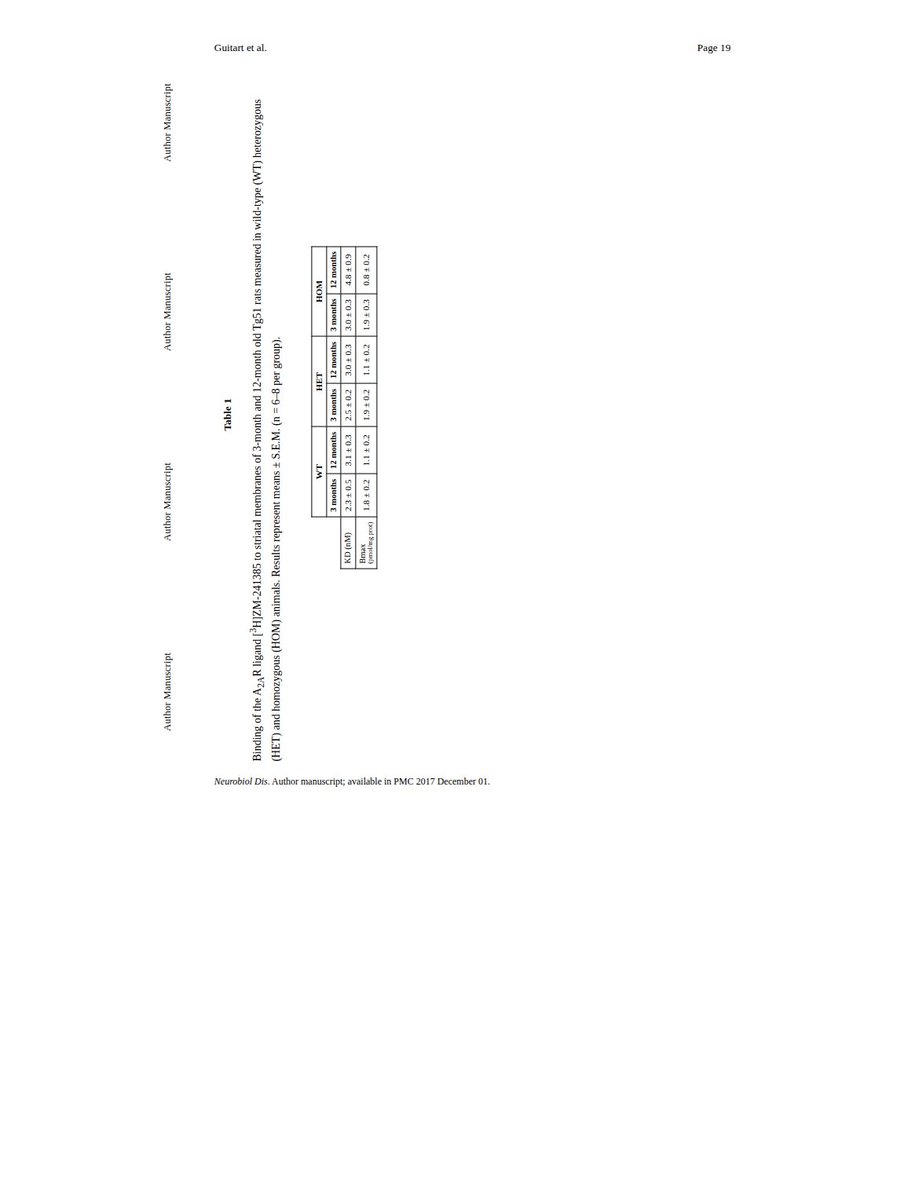Guitart et al.
Page 19
Author Manuscript Author Manuscript Author Manuscript Author Manuscript
Table 1
Binding of the A2AR ligand [3H]ZM-241385 to striatal membranes of 3-month and 12-month old Tg51 rats measured in wild-type (WT) heterozygous (HET) and homozygous (HOM) animals. Results represent means ± S.E.M. (n = 6–8 per group).
| | WT | HET | HOM |
| --- | --- | --- | --- |
| | 3 months | 12 months | 3 months | 12 months | 3 months | 12 months |
| KD (nM) | 2.3 ± 0.5 | 3.1 ± 0.3 | 2.5 ± 0.2 | 3.0 ± 0.3 | 3.0 ± 0.3 | 4.8 ± 0.9 |
| Bmax (pmol/mg prot) | 1.8 ± 0.2 | 1.1 ± 0.2 | 1.9 ± 0.2 | 1.1 ± 0.2 | 1.9 ± 0.3 | 0.8 ± 0.2 |
Neurobiol Dis. Author manuscript; available in PMC 2017 December 01.